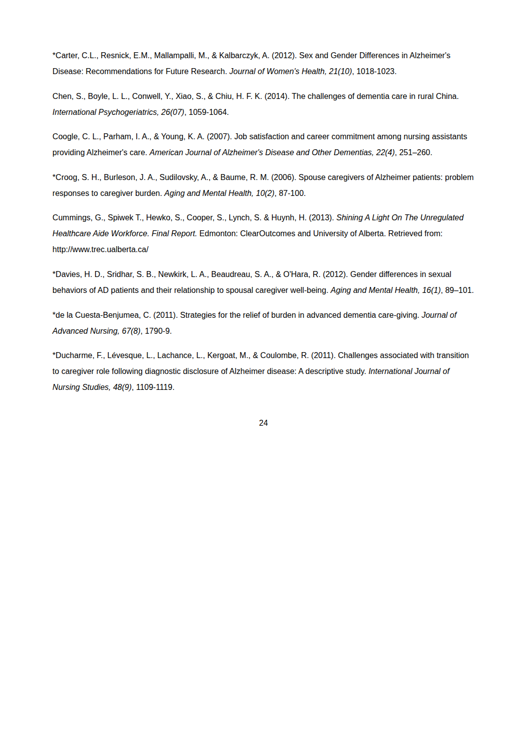*Carter, C.L., Resnick, E.M., Mallampalli, M., & Kalbarczyk, A. (2012). Sex and Gender Differences in Alzheimer's Disease: Recommendations for Future Research. Journal of Women's Health, 21(10), 1018-1023.
Chen, S., Boyle, L. L., Conwell, Y., Xiao, S., & Chiu, H. F. K. (2014). The challenges of dementia care in rural China. International Psychogeriatrics, 26(07), 1059-1064.
Coogle, C. L., Parham, I. A., & Young, K. A. (2007). Job satisfaction and career commitment among nursing assistants providing Alzheimer's care. American Journal of Alzheimer's Disease and Other Dementias, 22(4), 251–260.
*Croog, S. H., Burleson, J. A., Sudilovsky, A., & Baume, R. M. (2006). Spouse caregivers of Alzheimer patients: problem responses to caregiver burden. Aging and Mental Health, 10(2), 87-100.
Cummings, G., Spiwek T., Hewko, S., Cooper, S., Lynch, S. & Huynh, H. (2013). Shining A Light On The Unregulated Healthcare Aide Workforce. Final Report. Edmonton: ClearOutcomes and University of Alberta. Retrieved from: http://www.trec.ualberta.ca/
*Davies, H. D., Sridhar, S. B., Newkirk, L. A., Beaudreau, S. A., & O'Hara, R. (2012). Gender differences in sexual behaviors of AD patients and their relationship to spousal caregiver well-being. Aging and Mental Health, 16(1), 89–101.
*de la Cuesta-Benjumea, C. (2011). Strategies for the relief of burden in advanced dementia care-giving. Journal of Advanced Nursing, 67(8), 1790-9.
*Ducharme, F., Lévesque, L., Lachance, L., Kergoat, M., & Coulombe, R. (2011). Challenges associated with transition to caregiver role following diagnostic disclosure of Alzheimer disease: A descriptive study. International Journal of Nursing Studies, 48(9), 1109-1119.
24